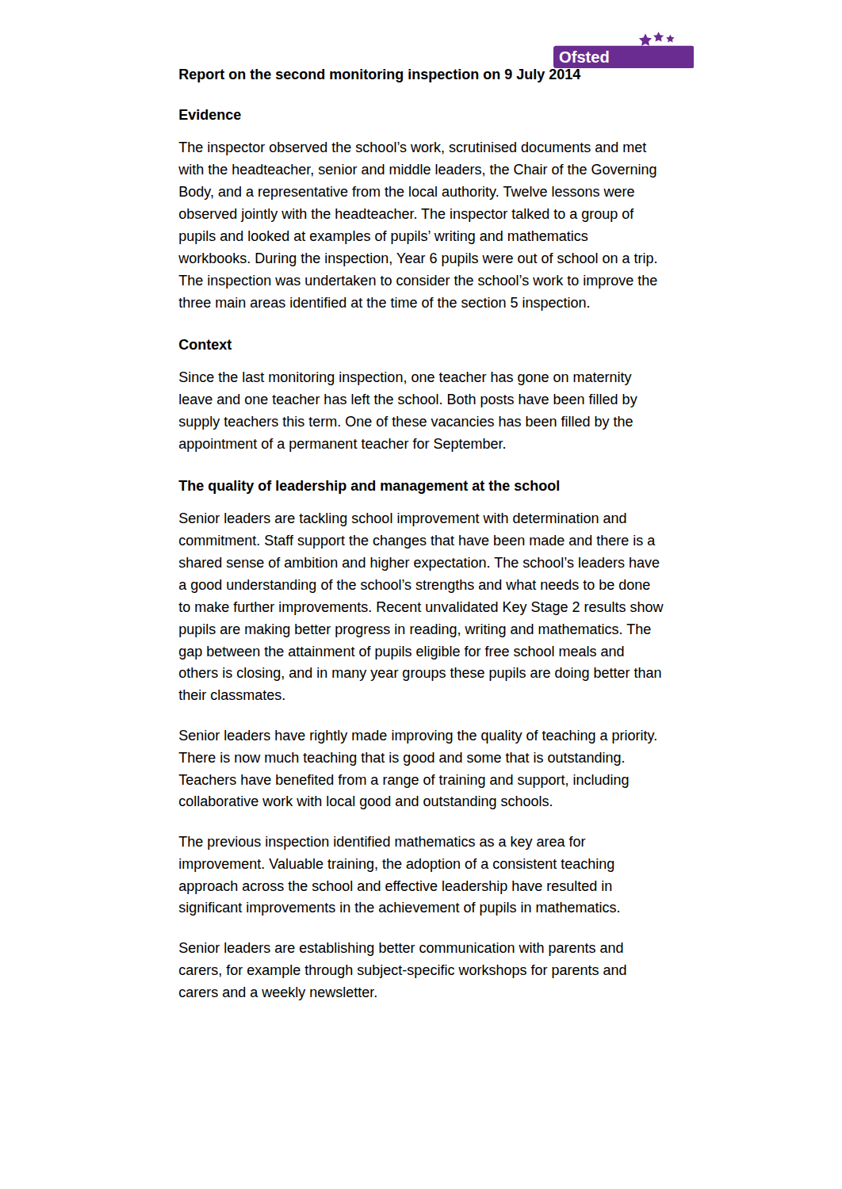Ofsted
Report on the second monitoring inspection on 9 July 2014
Evidence
The inspector observed the school’s work, scrutinised documents and met with the headteacher, senior and middle leaders, the Chair of the Governing Body, and a representative from the local authority. Twelve lessons were observed jointly with the headteacher. The inspector talked to a group of pupils and looked at examples of pupils’ writing and mathematics workbooks. During the inspection, Year 6 pupils were out of school on a trip. The inspection was undertaken to consider the school’s work to improve the three main areas identified at the time of the section 5 inspection.
Context
Since the last monitoring inspection, one teacher has gone on maternity leave and one teacher has left the school. Both posts have been filled by supply teachers this term. One of these vacancies has been filled by the appointment of a permanent teacher for September.
The quality of leadership and management at the school
Senior leaders are tackling school improvement with determination and commitment. Staff support the changes that have been made and there is a shared sense of ambition and higher expectation. The school’s leaders have a good understanding of the school’s strengths and what needs to be done to make further improvements. Recent unvalidated Key Stage 2 results show pupils are making better progress in reading, writing and mathematics. The gap between the attainment of pupils eligible for free school meals and others is closing, and in many year groups these pupils are doing better than their classmates.
Senior leaders have rightly made improving the quality of teaching a priority. There is now much teaching that is good and some that is outstanding. Teachers have benefited from a range of training and support, including collaborative work with local good and outstanding schools.
The previous inspection identified mathematics as a key area for improvement. Valuable training, the adoption of a consistent teaching approach across the school and effective leadership have resulted in significant improvements in the achievement of pupils in mathematics.
Senior leaders are establishing better communication with parents and carers, for example through subject-specific workshops for parents and carers and a weekly newsletter.